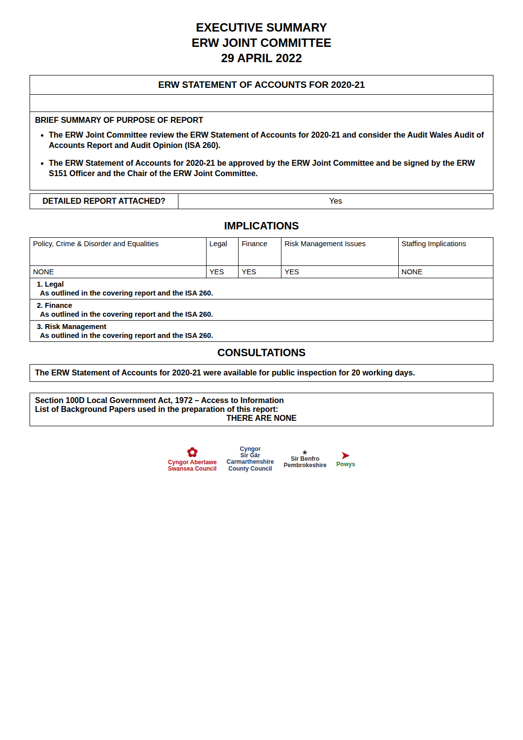EXECUTIVE SUMMARY
ERW JOINT COMMITTEE
29 APRIL 2022
| ERW STATEMENT OF ACCOUNTS FOR 2020-21 |
| BRIEF SUMMARY OF PURPOSE OF REPORT The ERW Joint Committee review the ERW Statement of Accounts for 2020-21 and consider the Audit Wales Audit of Accounts Report and Audit Opinion (ISA 260). The ERW Statement of Accounts for 2020-21 be approved by the ERW Joint Committee and be signed by the ERW S151 Officer and the Chair of the ERW Joint Committee. |
| DETAILED REPORT ATTACHED? | Yes |
IMPLICATIONS
| Policy, Crime & Disorder and Equalities | Legal | Finance | Risk Management Issues | Staffing Implications |
| NONE | YES | YES | YES | NONE |
| Legal As outlined in the covering report and the ISA 260. |
| Finance As outlined in the covering report and the ISA 260. |
| Risk Management As outlined in the covering report and the ISA 260. |
CONSULTATIONS
The ERW Statement of Accounts for 2020-21 were available for public inspection for 20 working days.
Section 100D Local Government Act, 1972 – Access to Information
List of Background Papers used in the preparation of this report:
THERE ARE NONE
✿
Cyngor Abertawe
Swansea Council Cyngor
Sir Gâr
Carmarthenshire
County Council ★
Sir Benfro
Pembrokeshire ➤
Powys